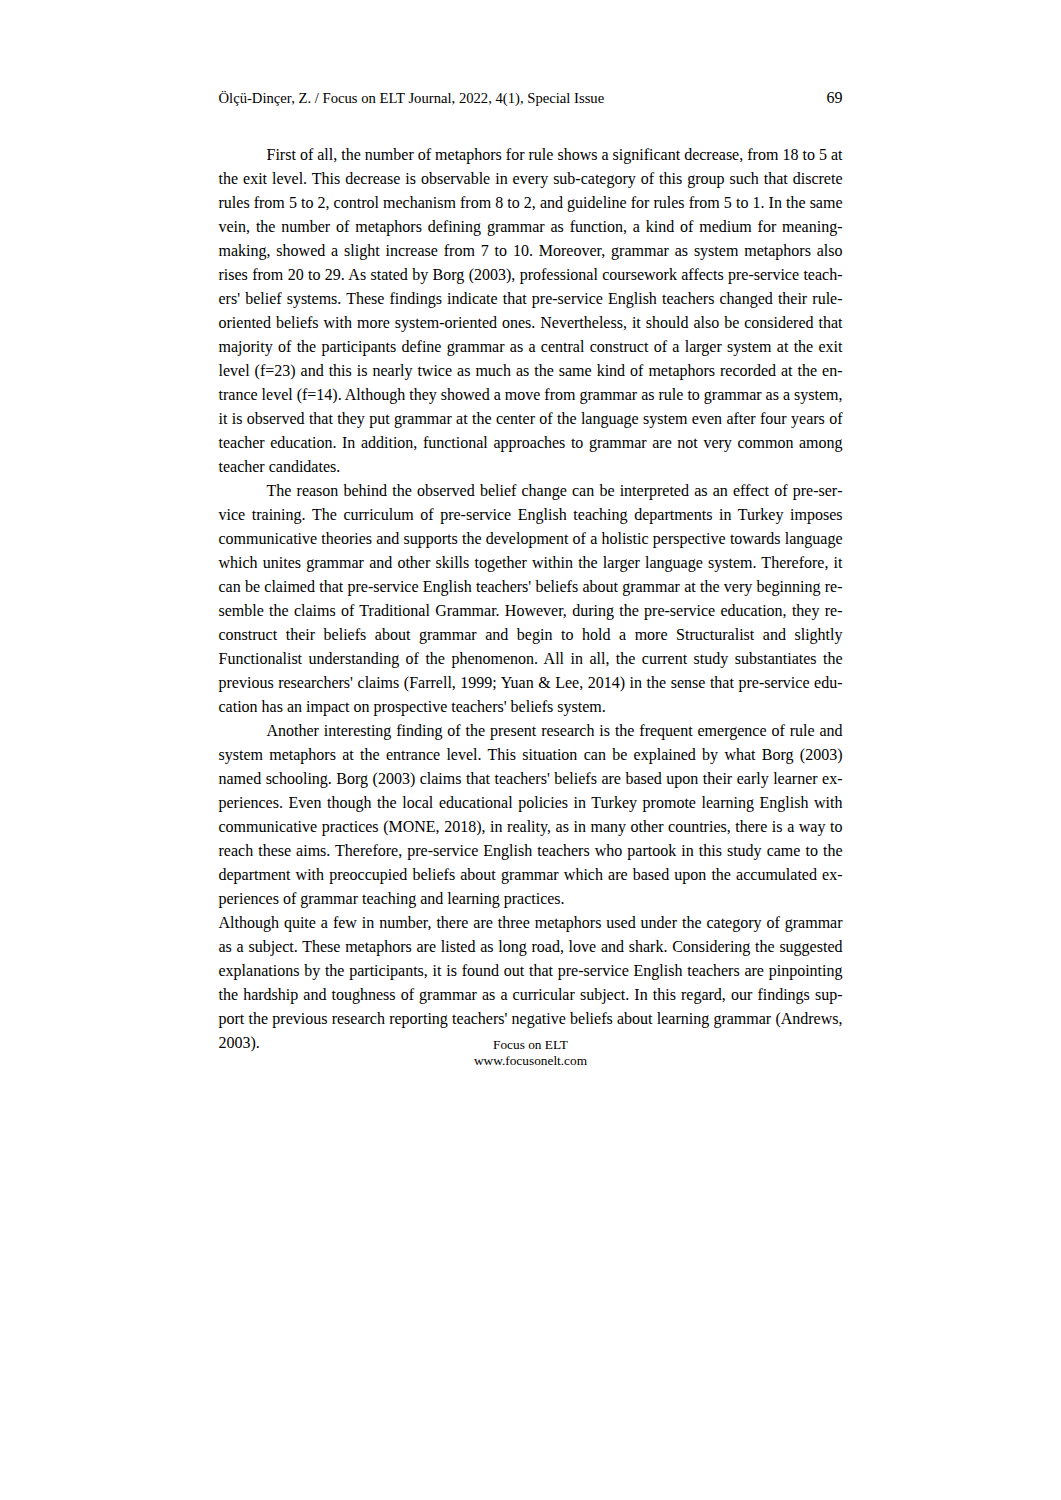Ölçü-Dinçer, Z. / Focus on ELT Journal, 2022, 4(1), Special Issue 69
First of all, the number of metaphors for rule shows a significant decrease, from 18 to 5 at the exit level. This decrease is observable in every sub-category of this group such that discrete rules from 5 to 2, control mechanism from 8 to 2, and guideline for rules from 5 to 1. In the same vein, the number of metaphors defining grammar as function, a kind of medium for meaning-making, showed a slight increase from 7 to 10. Moreover, grammar as system metaphors also rises from 20 to 29. As stated by Borg (2003), professional coursework affects pre-service teachers' belief systems. These findings indicate that pre-service English teachers changed their rule-oriented beliefs with more system-oriented ones. Nevertheless, it should also be considered that majority of the participants define grammar as a central construct of a larger system at the exit level (f=23) and this is nearly twice as much as the same kind of metaphors recorded at the entrance level (f=14). Although they showed a move from grammar as rule to grammar as a system, it is observed that they put grammar at the center of the language system even after four years of teacher education. In addition, functional approaches to grammar are not very common among teacher candidates.
The reason behind the observed belief change can be interpreted as an effect of pre-service training. The curriculum of pre-service English teaching departments in Turkey imposes communicative theories and supports the development of a holistic perspective towards language which unites grammar and other skills together within the larger language system. Therefore, it can be claimed that pre-service English teachers' beliefs about grammar at the very beginning resemble the claims of Traditional Grammar. However, during the pre-service education, they reconstruct their beliefs about grammar and begin to hold a more Structuralist and slightly Functionalist understanding of the phenomenon. All in all, the current study substantiates the previous researchers' claims (Farrell, 1999; Yuan & Lee, 2014) in the sense that pre-service education has an impact on prospective teachers' beliefs system.
Another interesting finding of the present research is the frequent emergence of rule and system metaphors at the entrance level. This situation can be explained by what Borg (2003) named schooling. Borg (2003) claims that teachers' beliefs are based upon their early learner experiences. Even though the local educational policies in Turkey promote learning English with communicative practices (MONE, 2018), in reality, as in many other countries, there is a way to reach these aims. Therefore, pre-service English teachers who partook in this study came to the department with preoccupied beliefs about grammar which are based upon the accumulated experiences of grammar teaching and learning practices.
Although quite a few in number, there are three metaphors used under the category of grammar as a subject. These metaphors are listed as long road, love and shark. Considering the suggested explanations by the participants, it is found out that pre-service English teachers are pinpointing the hardship and toughness of grammar as a curricular subject. In this regard, our findings support the previous research reporting teachers' negative beliefs about learning grammar (Andrews, 2003).
Focus on ELT
www.focusonelt.com